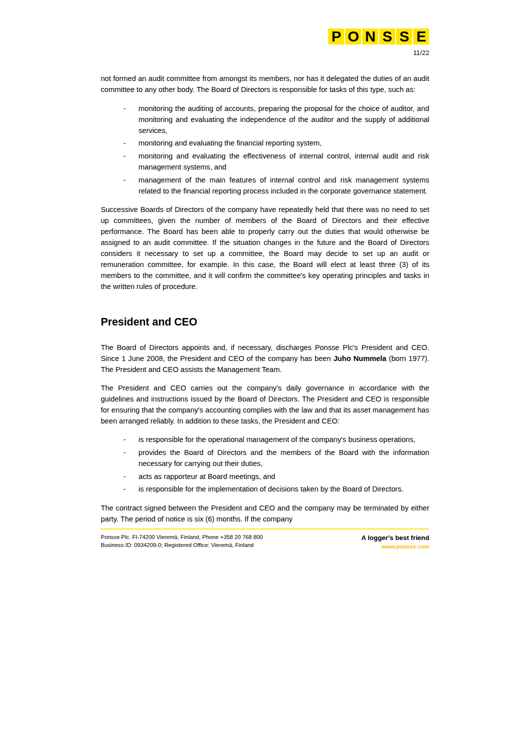P
O
N
S
S
E
11/22
not formed an audit committee from amongst its members, nor has it delegated the duties of an audit committee to any other body. The Board of Directors is responsible for tasks of this type, such as:
monitoring the auditing of accounts, preparing the proposal for the choice of auditor, and monitoring and evaluating the independence of the auditor and the supply of additional services,
monitoring and evaluating the financial reporting system,
monitoring and evaluating the effectiveness of internal control, internal audit and risk management systems, and
management of the main features of internal control and risk management systems related to the financial reporting process included in the corporate governance statement.
Successive Boards of Directors of the company have repeatedly held that there was no need to set up committees, given the number of members of the Board of Directors and their effective performance. The Board has been able to properly carry out the duties that would otherwise be assigned to an audit committee. If the situation changes in the future and the Board of Directors considers it necessary to set up a committee, the Board may decide to set up an audit or remuneration committee, for example. In this case, the Board will elect at least three (3) of its members to the committee, and it will confirm the committee's key operating principles and tasks in the written rules of procedure.
President and CEO
The Board of Directors appoints and, if necessary, discharges Ponsse Plc's President and CEO. Since 1 June 2008, the President and CEO of the company has been Juho Nummela (born 1977). The President and CEO assists the Management Team.
The President and CEO carries out the company's daily governance in accordance with the guidelines and instructions issued by the Board of Directors. The President and CEO is responsible for ensuring that the company's accounting complies with the law and that its asset management has been arranged reliably. In addition to these tasks, the President and CEO:
is responsible for the operational management of the company's business operations,
provides the Board of Directors and the members of the Board with the information necessary for carrying out their duties,
acts as rapporteur at Board meetings, and
is responsible for the implementation of decisions taken by the Board of Directors.
The contract signed between the President and CEO and the company may be terminated by either party. The period of notice is six (6) months. If the company
Ponsse Plc. FI-74200 Vieremä, Finland, Phone +358 20 768 800
Business ID: 0934209-0; Registered Office: Vieremä, Finland
A logger's best friend
www.ponsse.com